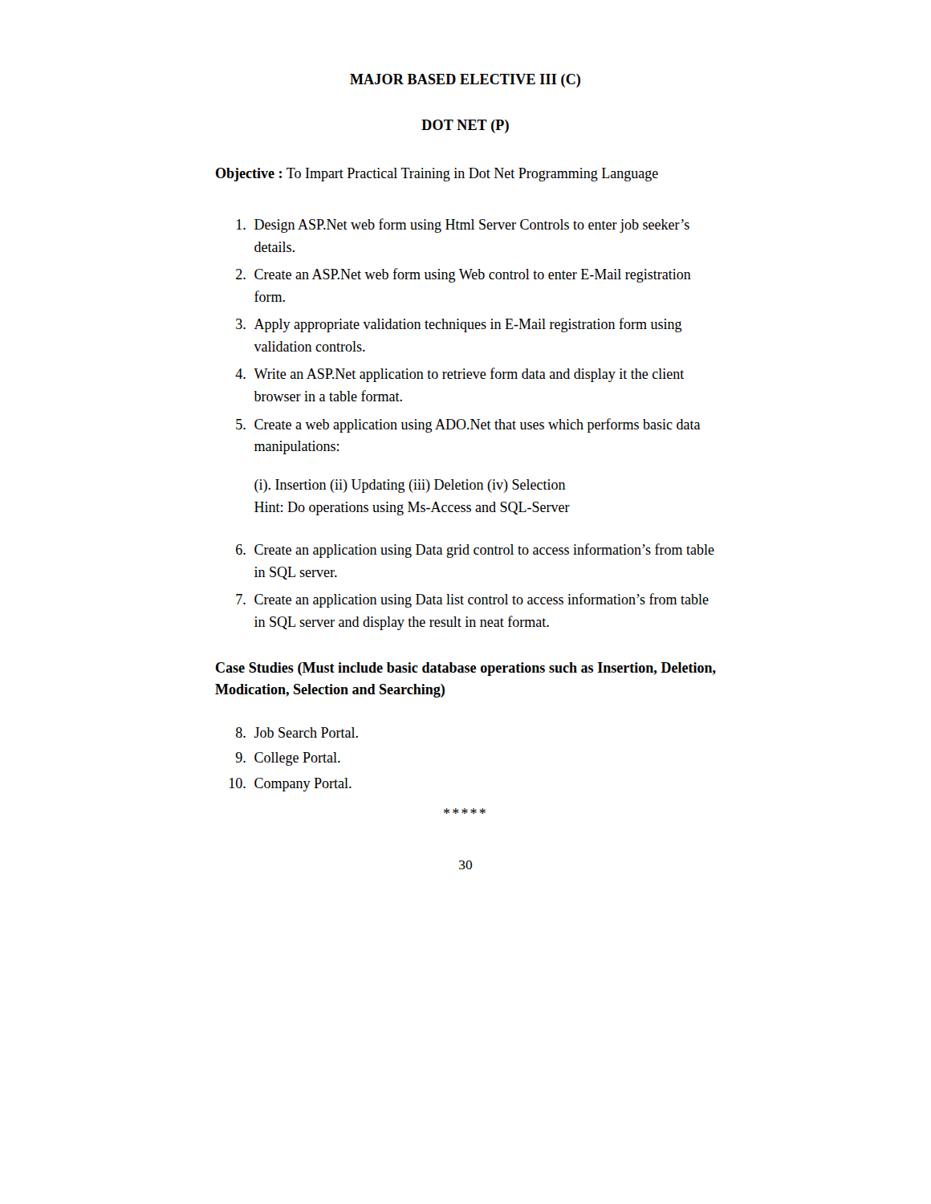MAJOR BASED ELECTIVE III (C)
DOT NET (P)
Objective : To Impart Practical Training in Dot Net Programming Language
Design ASP.Net web form using Html Server Controls to enter job seeker’s details.
Create an ASP.Net web form using Web control to enter E-Mail registration form.
Apply appropriate validation techniques in E-Mail registration form using validation controls.
Write an ASP.Net application to retrieve form data and display it the client browser in a table format.
Create a web application using ADO.Net that uses which performs basic data manipulations:
(i). Insertion (ii) Updating (iii) Deletion (iv) Selection
Hint: Do operations using Ms-Access and SQL-Server
Create an application using Data grid control to access information’s from table in SQL server.
Create an application using Data list control to access information’s from table in SQL server and display the result in neat format.
Case Studies (Must include basic database operations such as Insertion, Deletion, Modication, Selection and Searching)
Job Search Portal.
College Portal.
Company Portal.
*****
30